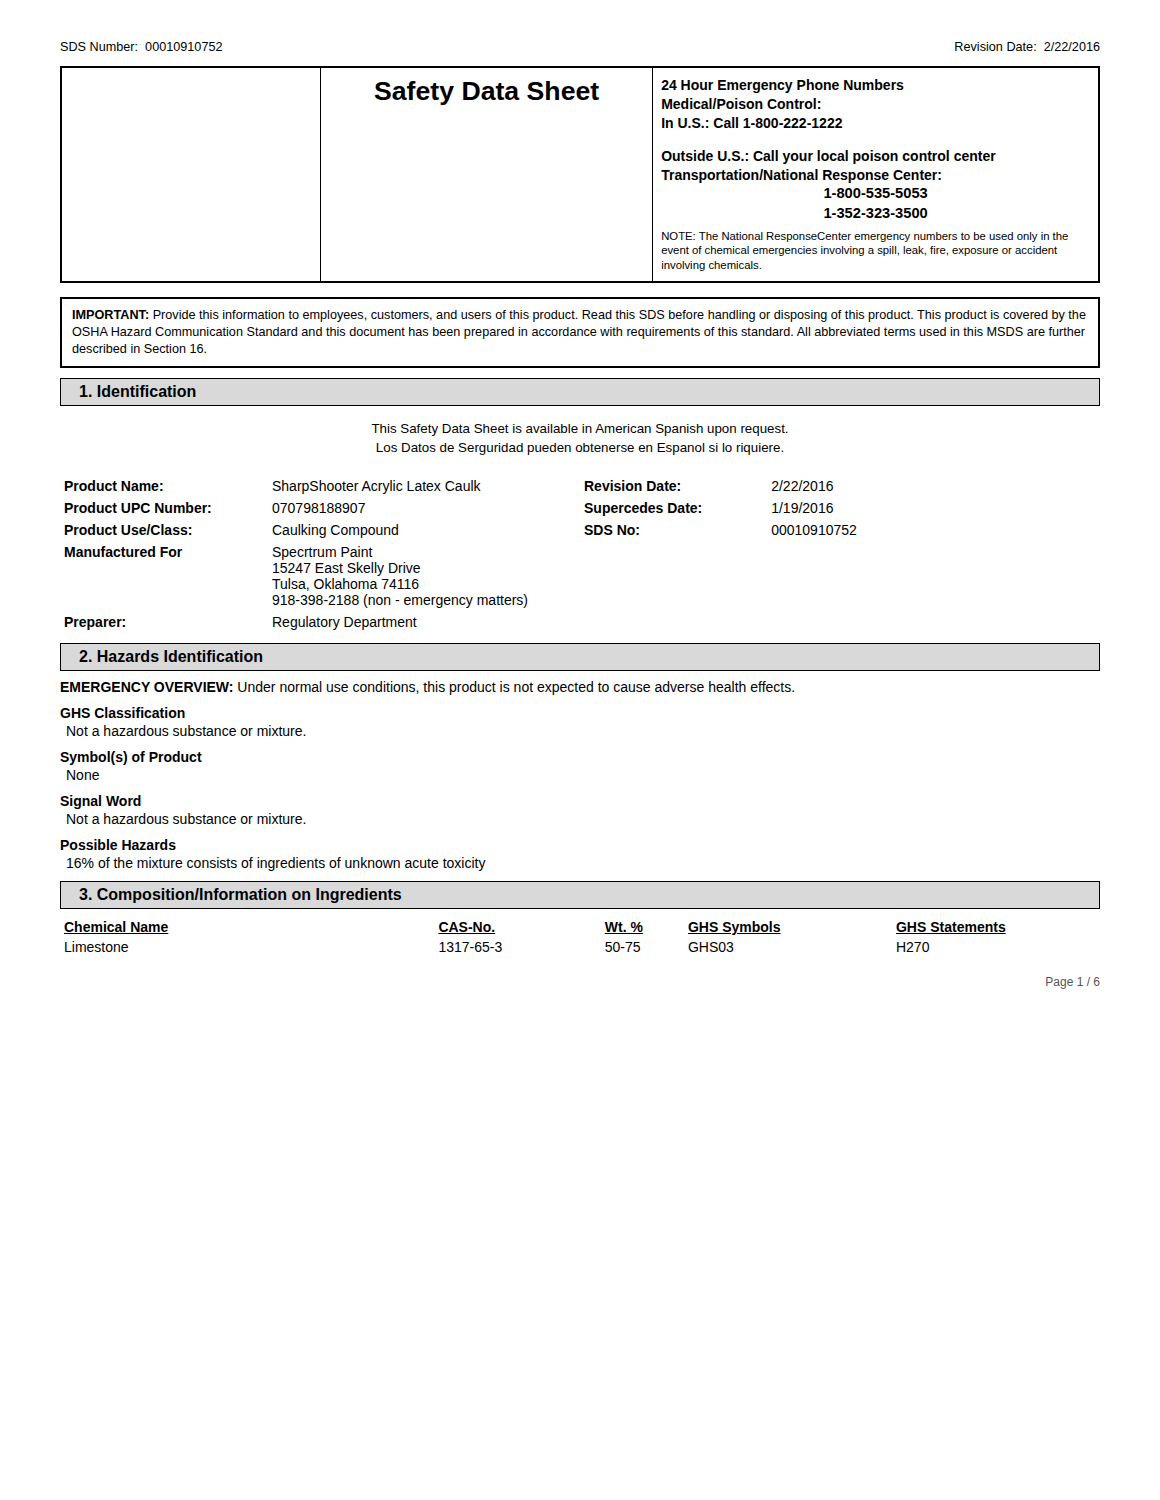SDS Number: 00010910752
Revision Date: 2/22/2016
| | Safety Data Sheet | 24 Hour Emergency Phone Numbers Medical/Poison Control: In U.S.: Call 1-800-222-1222 Outside U.S.: Call your local poison control center Transportation/National Response Center: 1-800-535-5053 1-352-323-3500 NOTE: The National ResponseCenter emergency numbers to be used only in the event of chemical emergencies involving a spill, leak, fire, exposure or accident involving chemicals. |
IMPORTANT: Provide this information to employees, customers, and users of this product. Read this SDS before handling or disposing of this product. This product is covered by the OSHA Hazard Communication Standard and this document has been prepared in accordance with requirements of this standard. All abbreviated terms used in this MSDS are further described in Section 16.
1. Identification
This Safety Data Sheet is available in American Spanish upon request.
Los Datos de Serguridad pueden obtenerse en Espanol si lo riquiere.
| Product Name: | SharpShooter Acrylic Latex Caulk | Revision Date: | 2/22/2016 |
| Product UPC Number: | 070798188907 | Supercedes Date: | 1/19/2016 |
| Product Use/Class: | Caulking Compound | SDS No: | 00010910752 |
| Manufactured For | Specrtrum Paint 15247 East Skelly Drive Tulsa, Oklahoma 74116 918-398-2188 (non - emergency matters) |
| Preparer: | Regulatory Department |
2. Hazards Identification
EMERGENCY OVERVIEW: Under normal use conditions, this product is not expected to cause adverse health effects.
GHS Classification
Not a hazardous substance or mixture.
Symbol(s) of Product
None
Signal Word
Not a hazardous substance or mixture.
Possible Hazards
16% of the mixture consists of ingredients of unknown acute toxicity
3. Composition/Information on Ingredients
| Chemical Name | CAS-No. | Wt. % | GHS Symbols | GHS Statements |
| --- | --- | --- | --- | --- |
| Limestone | 1317-65-3 | 50-75 | GHS03 | H270 |
Page 1 / 6